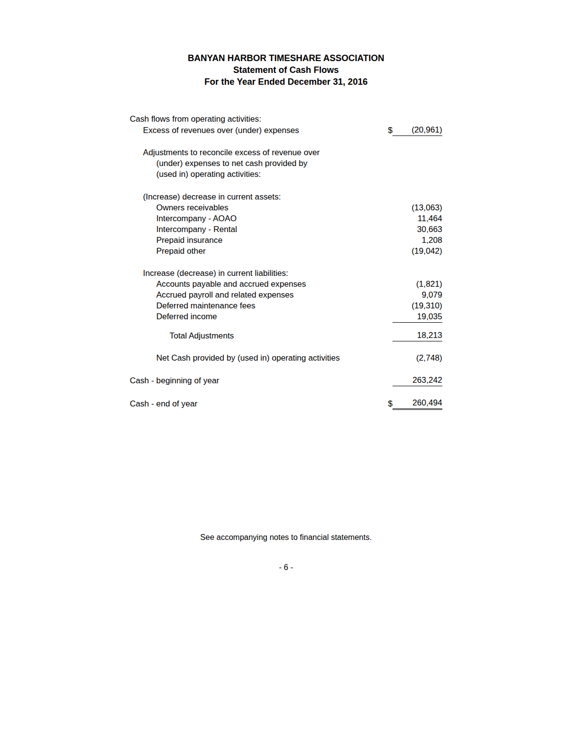BANYAN HARBOR TIMESHARE ASSOCIATION
Statement of Cash Flows
For the Year Ended December 31, 2016
| Cash flows from operating activities: | | | |
| Excess of revenues over (under) expenses | | $ | (20,961) |
| Adjustments to reconcile excess of revenue over | | | |
| (under) expenses to net cash provided by | | | |
| (used in) operating activities: | | | |
| (Increase) decrease in current assets: | | | |
| Owners receivables | | | (13,063) |
| Intercompany - AOAO | | | 11,464 |
| Intercompany - Rental | | | 30,663 |
| Prepaid insurance | | | 1,208 |
| Prepaid other | | | (19,042) |
| Increase (decrease) in current liabilities: | | | |
| Accounts payable and accrued expenses | | | (1,821) |
| Accrued payroll and related expenses | | | 9,079 |
| Deferred maintenance fees | | | (19,310) |
| Deferred income | | | 19,035 |
| Total Adjustments | | | 18,213 |
| Net Cash provided by (used in) operating activities | | | (2,748) |
| Cash - beginning of year | | | 263,242 |
| Cash - end of year | | $ | 260,494 |
See accompanying notes to financial statements.
- 6 -